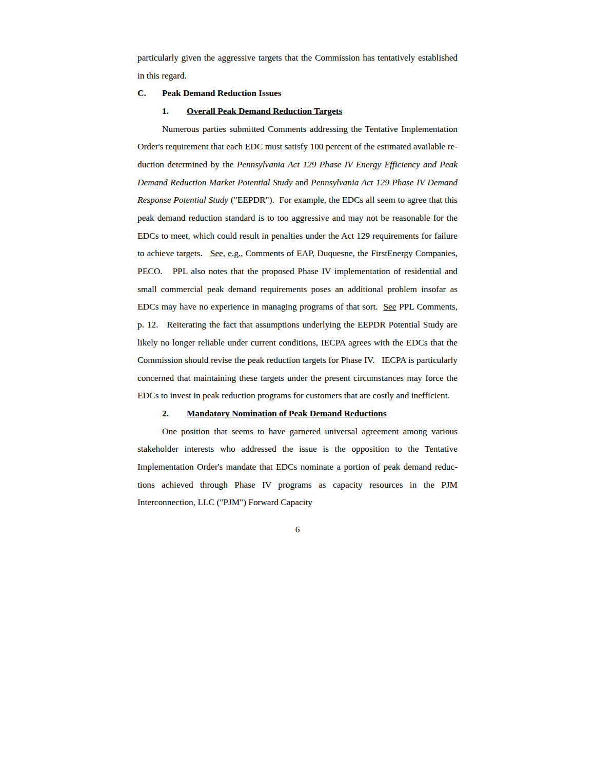particularly given the aggressive targets that the Commission has tentatively established in this regard.
C. Peak Demand Reduction Issues
1. Overall Peak Demand Reduction Targets
Numerous parties submitted Comments addressing the Tentative Implementation Order's requirement that each EDC must satisfy 100 percent of the estimated available reduction determined by the Pennsylvania Act 129 Phase IV Energy Efficiency and Peak Demand Reduction Market Potential Study and Pennsylvania Act 129 Phase IV Demand Response Potential Study ("EEPDR"). For example, the EDCs all seem to agree that this peak demand reduction standard is to too aggressive and may not be reasonable for the EDCs to meet, which could result in penalties under the Act 129 requirements for failure to achieve targets. See, e.g., Comments of EAP, Duquesne, the FirstEnergy Companies, PECO. PPL also notes that the proposed Phase IV implementation of residential and small commercial peak demand requirements poses an additional problem insofar as EDCs may have no experience in managing programs of that sort. See PPL Comments, p. 12. Reiterating the fact that assumptions underlying the EEPDR Potential Study are likely no longer reliable under current conditions, IECPA agrees with the EDCs that the Commission should revise the peak reduction targets for Phase IV. IECPA is particularly concerned that maintaining these targets under the present circumstances may force the EDCs to invest in peak reduction programs for customers that are costly and inefficient.
2. Mandatory Nomination of Peak Demand Reductions
One position that seems to have garnered universal agreement among various stakeholder interests who addressed the issue is the opposition to the Tentative Implementation Order's mandate that EDCs nominate a portion of peak demand reductions achieved through Phase IV programs as capacity resources in the PJM Interconnection, LLC ("PJM") Forward Capacity
6